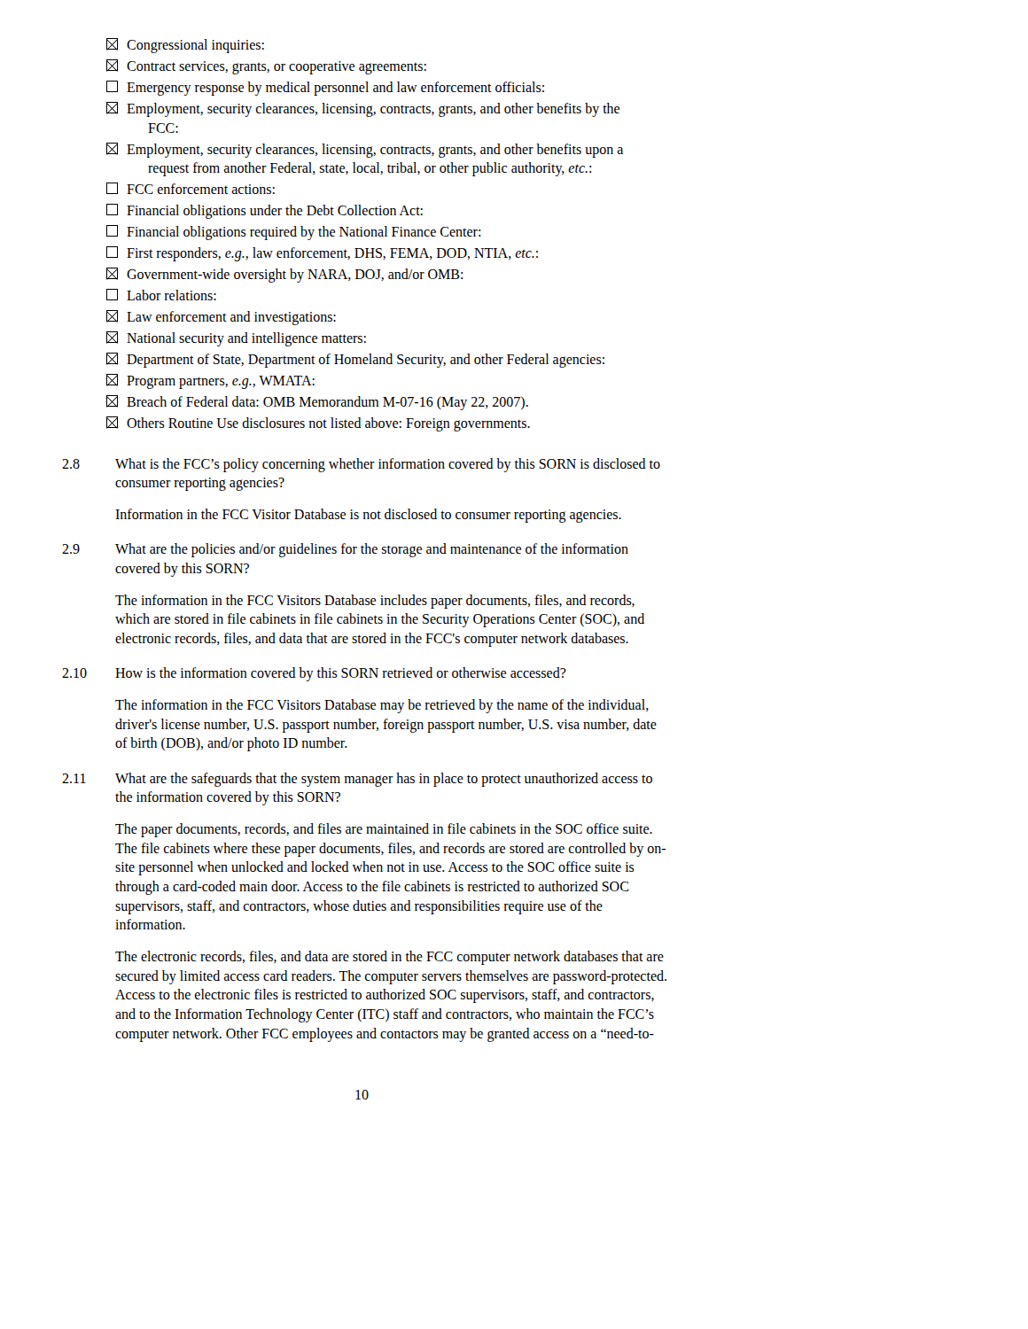Congressional inquiries:
Contract services, grants, or cooperative agreements:
Emergency response by medical personnel and law enforcement officials:
Employment, security clearances, licensing, contracts, grants, and other benefits by theFCC:
Employment, security clearances, licensing, contracts, grants, and other benefits upon arequest from another Federal, state, local, tribal, or other public authority, etc.:
FCC enforcement actions:
Financial obligations under the Debt Collection Act:
Financial obligations required by the National Finance Center:
First responders, e.g., law enforcement, DHS, FEMA, DOD, NTIA, etc.:
Government-wide oversight by NARA, DOJ, and/or OMB:
Labor relations:
Law enforcement and investigations:
National security and intelligence matters:
Department of State, Department of Homeland Security, and other Federal agencies:
Program partners, e.g., WMATA:
Breach of Federal data: OMB Memorandum M-07-16 (May 22, 2007).
Others Routine Use disclosures not listed above: Foreign governments.
2.8
What is the FCC’s policy concerning whether information covered by this SORN is disclosed to consumer reporting agencies?
Information in the FCC Visitor Database is not disclosed to consumer reporting agencies.
2.9
What are the policies and/or guidelines for the storage and maintenance of the information covered by this SORN?
The information in the FCC Visitors Database includes paper documents, files, and records, which are stored in file cabinets in file cabinets in the Security Operations Center (SOC), and electronic records, files, and data that are stored in the FCC's computer network databases.
2.10
How is the information covered by this SORN retrieved or otherwise accessed?
The information in the FCC Visitors Database may be retrieved by the name of the individual, driver's license number, U.S. passport number, foreign passport number, U.S. visa number, date of birth (DOB), and/or photo ID number.
2.11
What are the safeguards that the system manager has in place to protect unauthorized access to the information covered by this SORN?
The paper documents, records, and files are maintained in file cabinets in the SOC office suite. The file cabinets where these paper documents, files, and records are stored are controlled by on-site personnel when unlocked and locked when not in use. Access to the SOC office suite is through a card-coded main door. Access to the file cabinets is restricted to authorized SOC supervisors, staff, and contractors, whose duties and responsibilities require use of the information.
The electronic records, files, and data are stored in the FCC computer network databases that are secured by limited access card readers. The computer servers themselves are password-protected. Access to the electronic files is restricted to authorized SOC supervisors, staff, and contractors, and to the Information Technology Center (ITC) staff and contractors, who maintain the FCC’s computer network. Other FCC employees and contactors may be granted access on a “need-to-
10